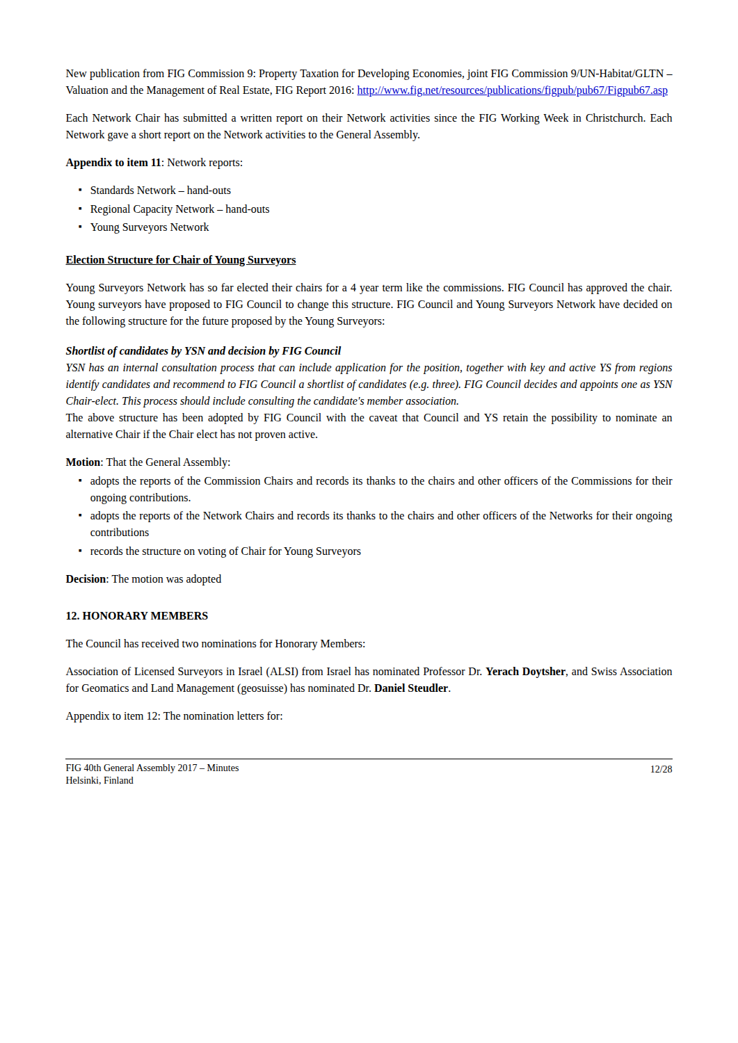New publication from FIG Commission 9: Property Taxation for Developing Economies, joint FIG Commission 9/UN-Habitat/GLTN – Valuation and the Management of Real Estate, FIG Report 2016: http://www.fig.net/resources/publications/figpub/pub67/Figpub67.asp
Each Network Chair has submitted a written report on their Network activities since the FIG Working Week in Christchurch. Each Network gave a short report on the Network activities to the General Assembly.
Appendix to item 11: Network reports:
Standards Network – hand-outs
Regional Capacity Network – hand-outs
Young Surveyors Network
Election Structure for Chair of Young Surveyors
Young Surveyors Network has so far elected their chairs for a 4 year term like the commissions. FIG Council has approved the chair. Young surveyors have proposed to FIG Council to change this structure. FIG Council and Young Surveyors Network have decided on the following structure for the future proposed by the Young Surveyors:
Shortlist of candidates by YSN and decision by FIG Council
YSN has an internal consultation process that can include application for the position, together with key and active YS from regions identify candidates and recommend to FIG Council a shortlist of candidates (e.g. three). FIG Council decides and appoints one as YSN Chair-elect. This process should include consulting the candidate's member association.
The above structure has been adopted by FIG Council with the caveat that Council and YS retain the possibility to nominate an alternative Chair if the Chair elect has not proven active.
Motion: That the General Assembly:
adopts the reports of the Commission Chairs and records its thanks to the chairs and other officers of the Commissions for their ongoing contributions.
adopts the reports of the Network Chairs and records its thanks to the chairs and other officers of the Networks for their ongoing contributions
records the structure on voting of Chair for Young Surveyors
Decision: The motion was adopted
12. HONORARY MEMBERS
The Council has received two nominations for Honorary Members:
Association of Licensed Surveyors in Israel (ALSI) from Israel has nominated Professor Dr. Yerach Doytsher, and Swiss Association for Geomatics and Land Management (geosuisse) has nominated Dr. Daniel Steudler.
Appendix to item 12: The nomination letters for:
FIG 40th General Assembly 2017 – Minutes
Helsinki, Finland
12/28